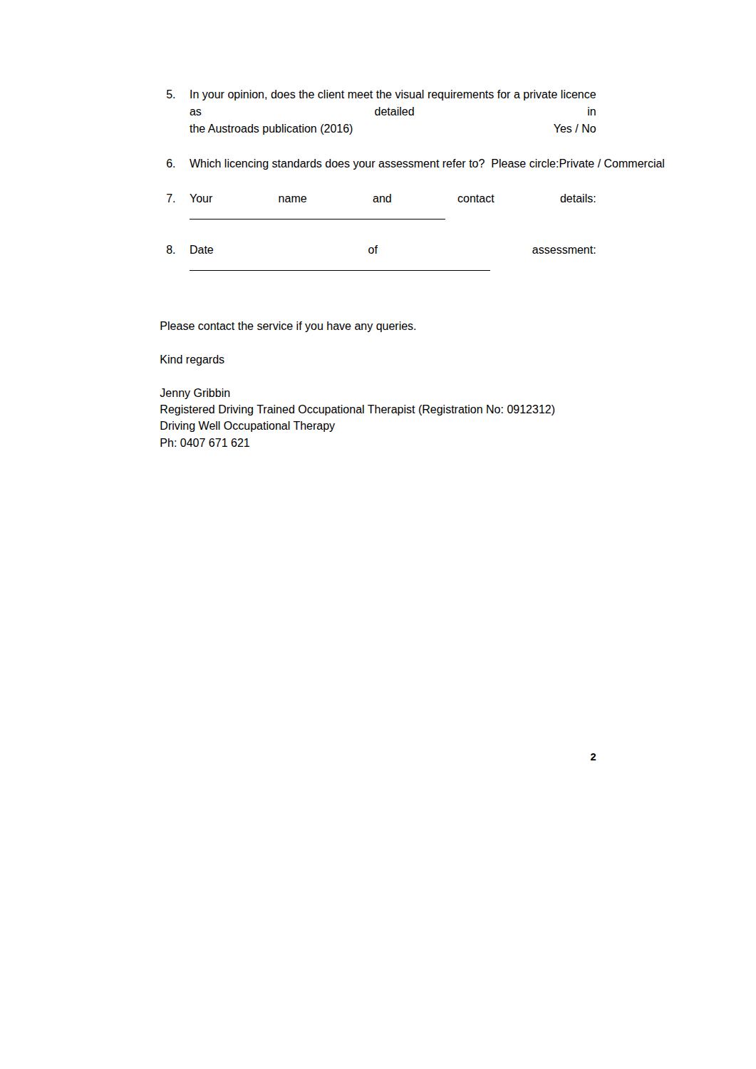5. In your opinion, does the client meet the visual requirements for a private licence as detailed in the Austroads publication (2016) Yes / No
6. Which licencing standards does your assessment refer to? Please circle: Private / Commercial
7. Your name and contact details:
8. Date of assessment:
Please contact the service if you have any queries.
Kind regards
Jenny Gribbin
Registered Driving Trained Occupational Therapist (Registration No: 0912312)
Driving Well Occupational Therapy
Ph: 0407 671 621
2